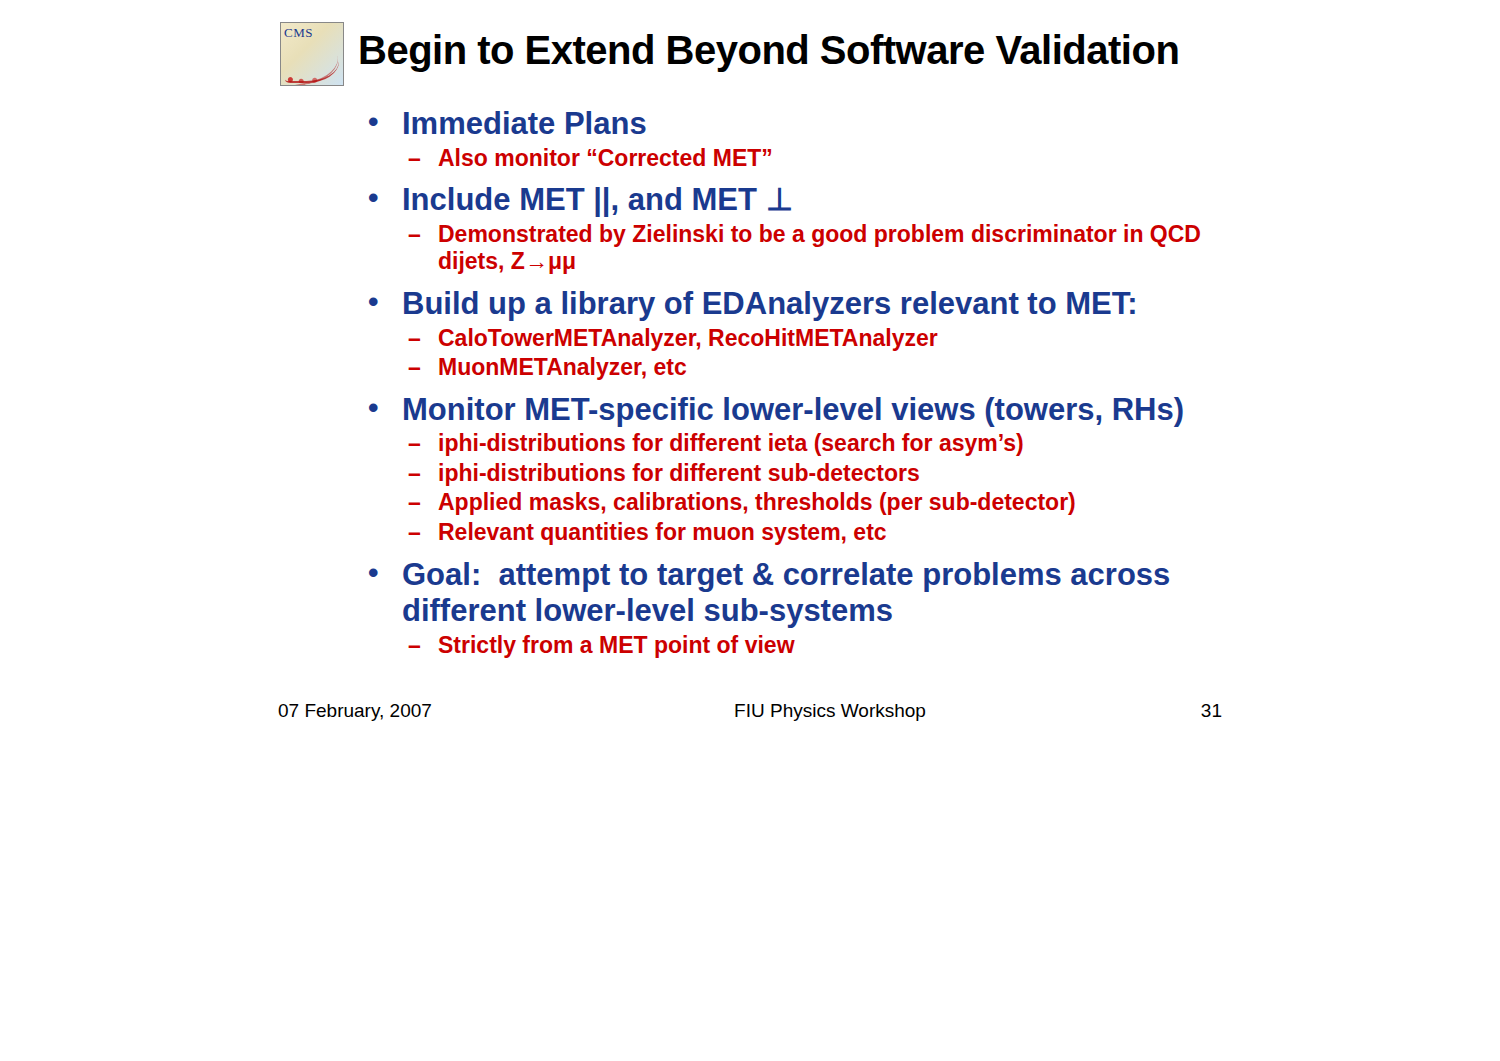CMS
Begin to Extend Beyond Software Validation
Immediate Plans
Also monitor “Corrected MET”
Include MET ||, and MET ⊥
Demonstrated by Zielinski to be a good problem discriminator in QCD dijets, Z→μμ
Build up a library of EDAnalyzers relevant to MET:
CaloTowerMETAnalyzer, RecoHitMETAnalyzer
MuonMETAnalyzer, etc
Monitor MET-specific lower-level views (towers, RHs)
iphi-distributions for different ieta (search for asym’s)
iphi-distributions for different sub-detectors
Applied masks, calibrations, thresholds (per sub-detector)
Relevant quantities for muon system, etc
Goal: attempt to target & correlate problems across different lower-level sub-systems
Strictly from a MET point of view
07 February, 2007
FIU Physics Workshop
31